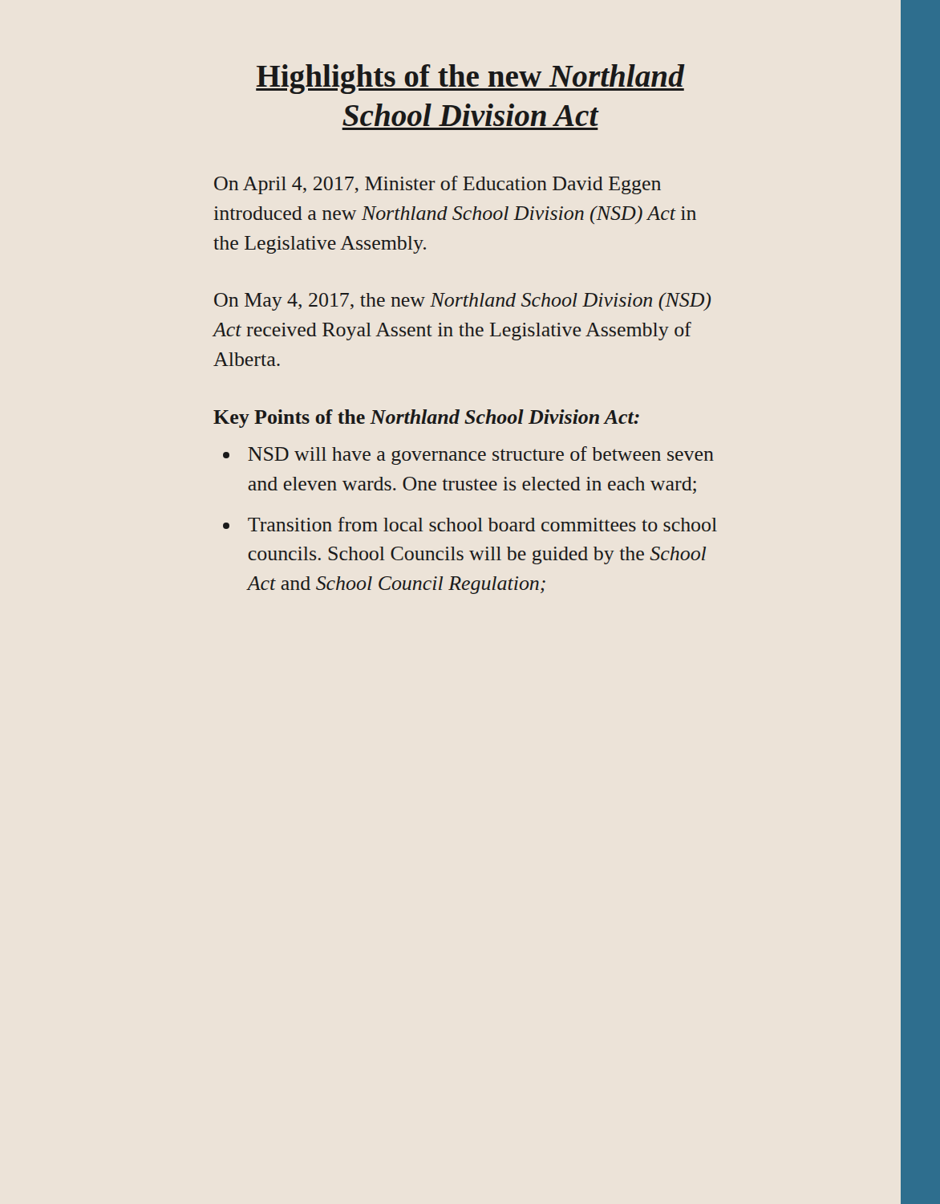Highlights of the new Northland School Division Act
On April 4, 2017, Minister of Education David Eggen introduced a new Northland School Division (NSD) Act in the Legislative Assembly.
On May 4, 2017, the new Northland School Division (NSD) Act received Royal Assent in the Legislative Assembly of Alberta.
Key Points of the Northland School Division Act:
NSD will have a governance structure of between seven and eleven wards. One trustee is elected in each ward;
Transition from local school board committees to school councils. School Councils will be guided by the School Act and School Council Regulation;